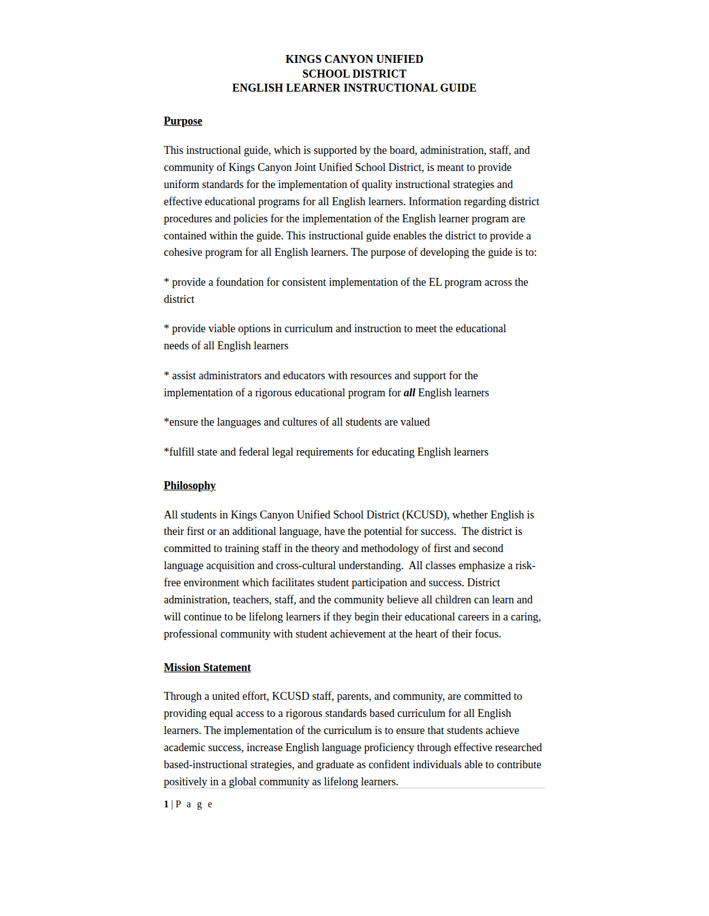KINGS CANYON UNIFIED
SCHOOL DISTRICT
ENGLISH LEARNER INSTRUCTIONAL GUIDE
Purpose
This instructional guide, which is supported by the board, administration, staff, and community of Kings Canyon Joint Unified School District, is meant to provide uniform standards for the implementation of quality instructional strategies and effective educational programs for all English learners. Information regarding district procedures and policies for the implementation of the English learner program are contained within the guide. This instructional guide enables the district to provide a cohesive program for all English learners. The purpose of developing the guide is to:
* provide a foundation for consistent implementation of the EL program across the
district
* provide viable options in curriculum and instruction to meet the educational
needs of all English learners
* assist administrators and educators with resources and support for the
implementation of a rigorous educational program for all English learners
*ensure the languages and cultures of all students are valued
*fulfill state and federal legal requirements for educating English learners
Philosophy
All students in Kings Canyon Unified School District (KCUSD), whether English is their first or an additional language, have the potential for success. The district is committed to training staff in the theory and methodology of first and second language acquisition and cross-cultural understanding. All classes emphasize a risk-free environment which facilitates student participation and success. District administration, teachers, staff, and the community believe all children can learn and will continue to be lifelong learners if they begin their educational careers in a caring, professional community with student achievement at the heart of their focus.
Mission Statement
Through a united effort, KCUSD staff, parents, and community, are committed to providing equal access to a rigorous standards based curriculum for all English learners. The implementation of the curriculum is to ensure that students achieve academic success, increase English language proficiency through effective researched based-instructional strategies, and graduate as confident individuals able to contribute positively in a global community as lifelong learners.
1 | P a g e